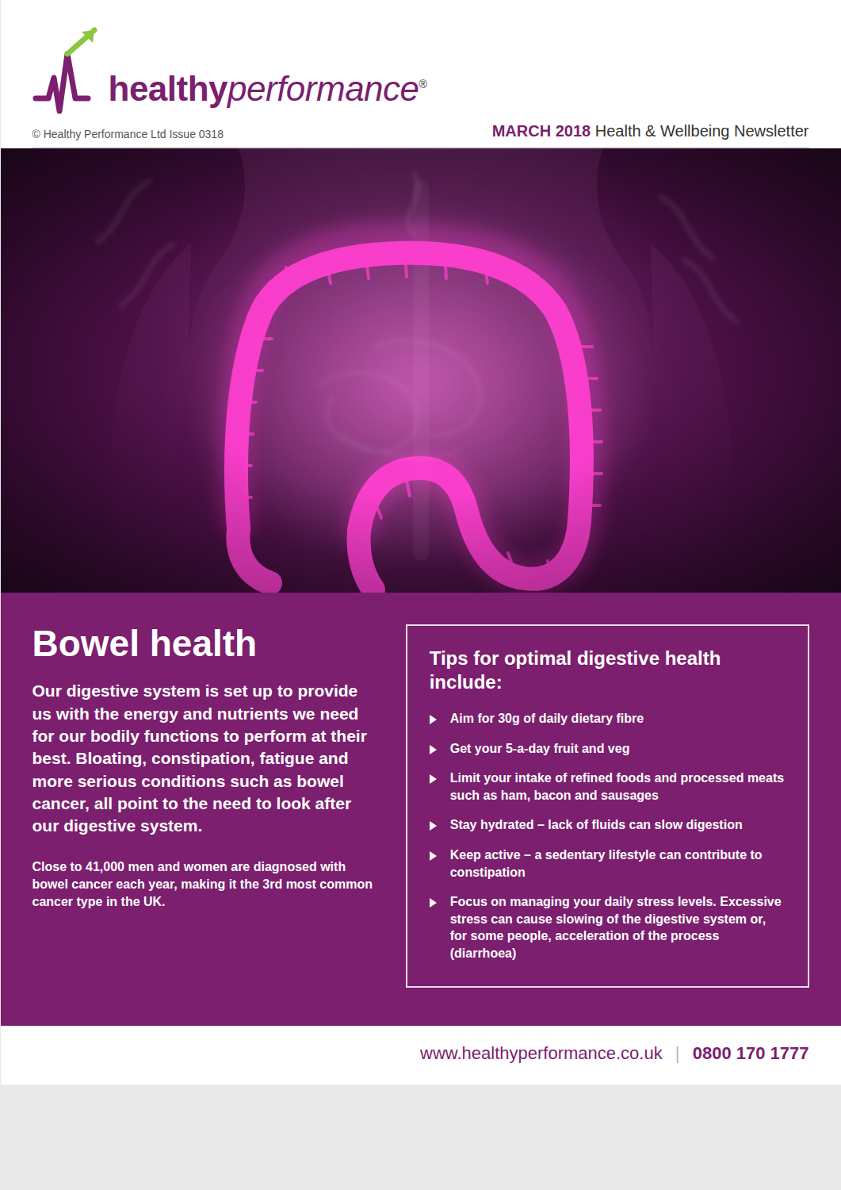healthy performance®
© Healthy Performance Ltd Issue 0318
MARCH 2018 Health & Wellbeing Newsletter
Bowel health
Our digestive system is set up to provide us with the energy and nutrients we need for our bodily functions to perform at their best. Bloating, constipation, fatigue and more serious conditions such as bowel cancer, all point to the need to look after our digestive system.
Close to 41,000 men and women are diagnosed with bowel cancer each year, making it the 3rd most common cancer type in the UK.
Tips for optimal digestive health include:
Aim for 30g of daily dietary fibre
Get your 5-a-day fruit and veg
Limit your intake of refined foods and processed meats such as ham, bacon and sausages
Stay hydrated – lack of fluids can slow digestion
Keep active – a sedentary lifestyle can contribute to constipation
Focus on managing your daily stress levels. Excessive stress can cause slowing of the digestive system or, for some people, acceleration of the process (diarrhoea)
www.healthyperformance.co.uk | 0800 170 1777